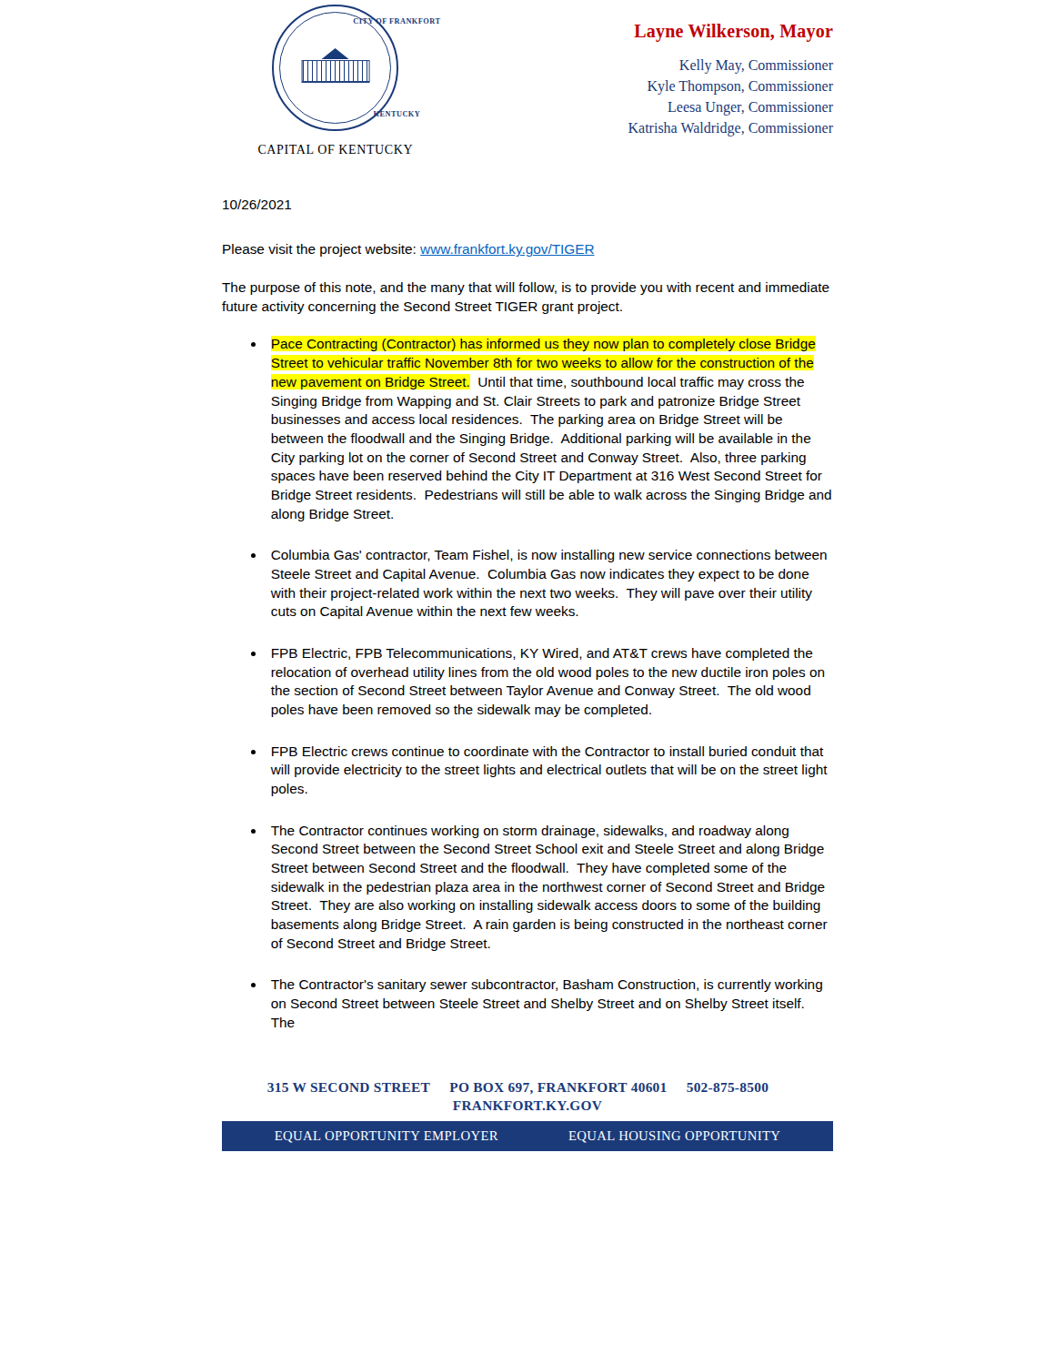CITY OF FRANKFORT KENTUCKY
CAPITAL OF KENTUCKY
Layne Wilkerson, Mayor
Kelly May, Commissioner
Kyle Thompson, Commissioner
Leesa Unger, Commissioner
Katrisha Waldridge, Commissioner
10/26/2021
Please visit the project website: www.frankfort.ky.gov/TIGER
The purpose of this note, and the many that will follow, is to provide you with recent and immediate future activity concerning the Second Street TIGER grant project.
Pace Contracting (Contractor) has informed us they now plan to completely close Bridge Street to vehicular traffic November 8th for two weeks to allow for the construction of the new pavement on Bridge Street. Until that time, southbound local traffic may cross the Singing Bridge from Wapping and St. Clair Streets to park and patronize Bridge Street businesses and access local residences. The parking area on Bridge Street will be between the floodwall and the Singing Bridge. Additional parking will be available in the City parking lot on the corner of Second Street and Conway Street. Also, three parking spaces have been reserved behind the City IT Department at 316 West Second Street for Bridge Street residents. Pedestrians will still be able to walk across the Singing Bridge and along Bridge Street.
Columbia Gas' contractor, Team Fishel, is now installing new service connections between Steele Street and Capital Avenue. Columbia Gas now indicates they expect to be done with their project-related work within the next two weeks. They will pave over their utility cuts on Capital Avenue within the next few weeks.
FPB Electric, FPB Telecommunications, KY Wired, and AT&T crews have completed the relocation of overhead utility lines from the old wood poles to the new ductile iron poles on the section of Second Street between Taylor Avenue and Conway Street. The old wood poles have been removed so the sidewalk may be completed.
FPB Electric crews continue to coordinate with the Contractor to install buried conduit that will provide electricity to the street lights and electrical outlets that will be on the street light poles.
The Contractor continues working on storm drainage, sidewalks, and roadway along Second Street between the Second Street School exit and Steele Street and along Bridge Street between Second Street and the floodwall. They have completed some of the sidewalk in the pedestrian plaza area in the northwest corner of Second Street and Bridge Street. They are also working on installing sidewalk access doors to some of the building basements along Bridge Street. A rain garden is being constructed in the northeast corner of Second Street and Bridge Street.
The Contractor's sanitary sewer subcontractor, Basham Construction, is currently working on Second Street between Steele Street and Shelby Street and on Shelby Street itself. The
315 W SECOND STREET PO BOX 697, FRANKFORT 40601 502-875-8500 FRANKFORT.KY.GOV
EQUAL OPPORTUNITY EMPLOYER EQUAL HOUSING OPPORTUNITY